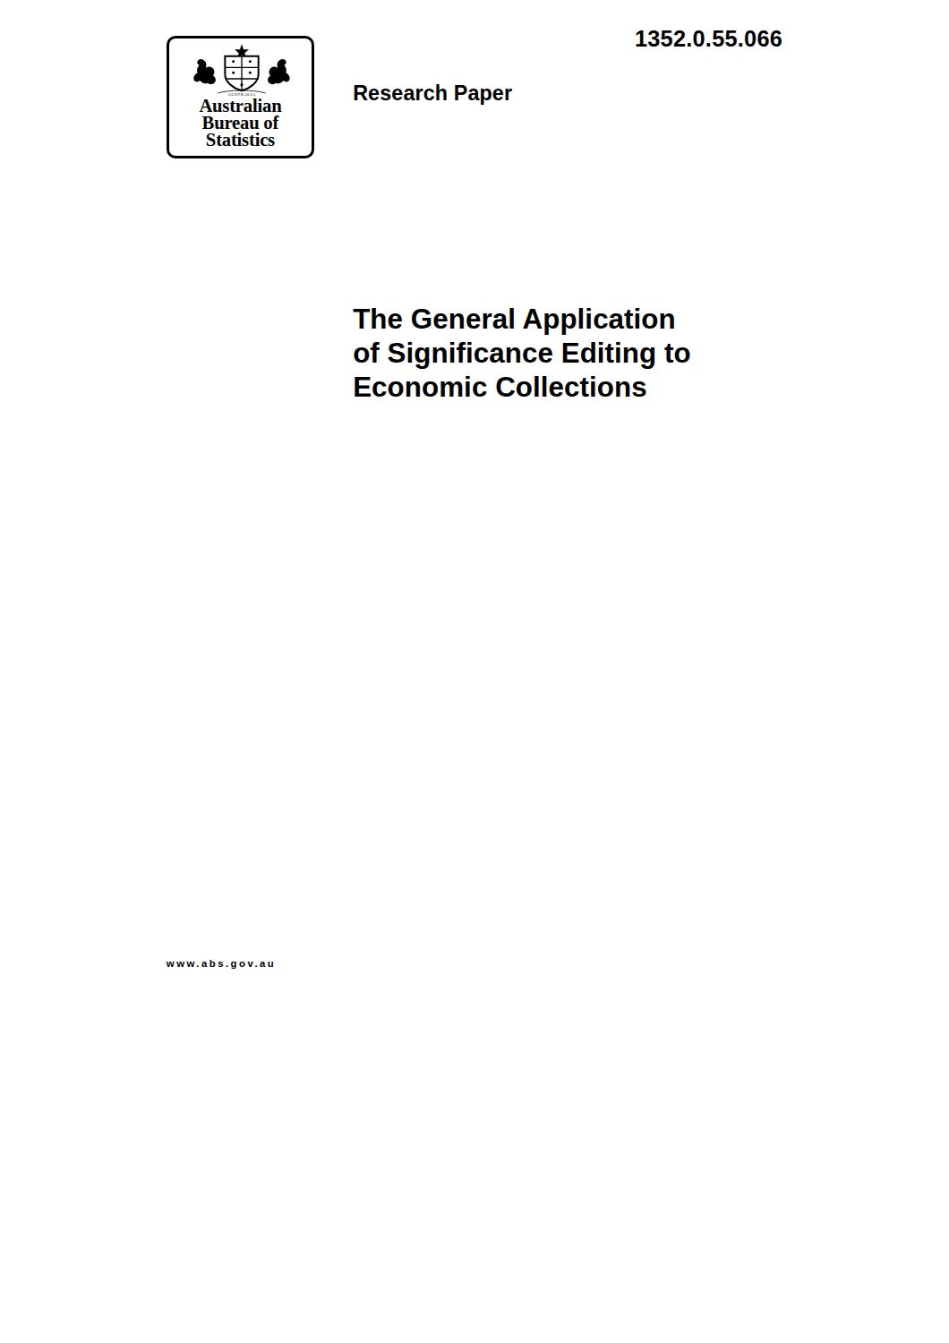1352.0.55.066
AUSTRALIA
Australian
Bureau of
Statistics
Research Paper
The General Application
of Significance Editing to
Economic Collections
www.abs.gov.au